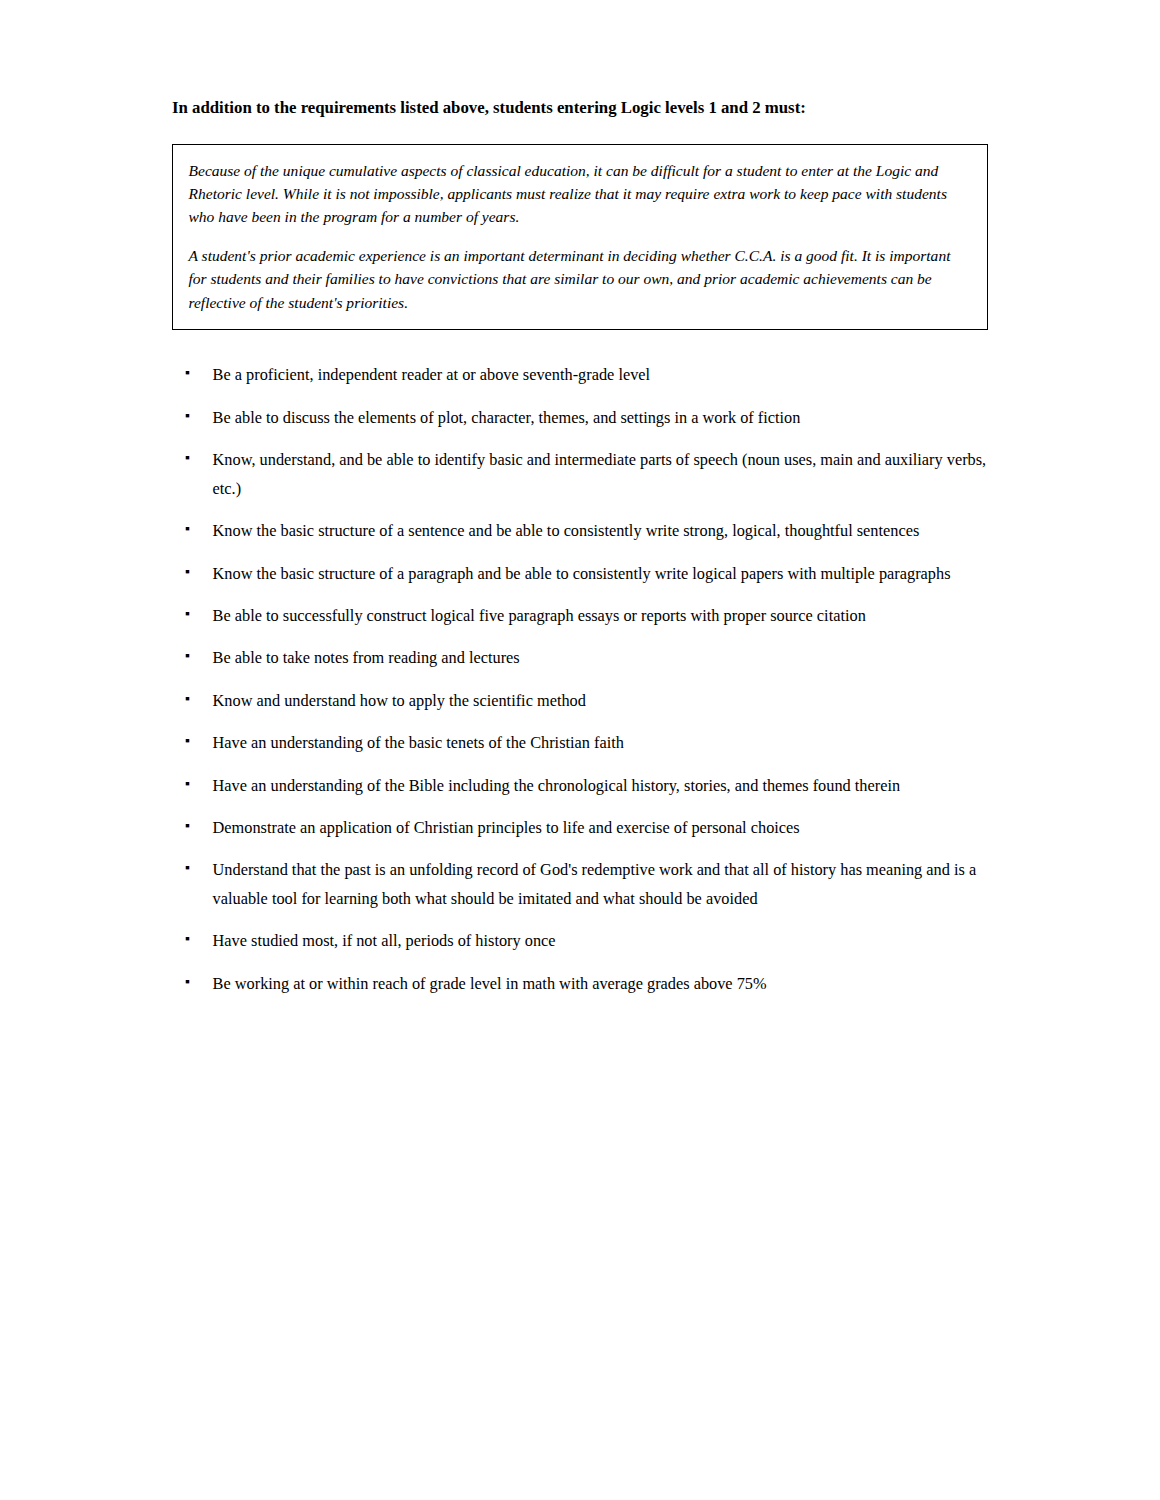In addition to the requirements listed above, students entering Logic levels 1 and 2 must:
Because of the unique cumulative aspects of classical education, it can be difficult for a student to enter at the Logic and Rhetoric level. While it is not impossible, applicants must realize that it may require extra work to keep pace with students who have been in the program for a number of years.
A student's prior academic experience is an important determinant in deciding whether C.C.A. is a good fit. It is important for students and their families to have convictions that are similar to our own, and prior academic achievements can be reflective of the student's priorities.
Be a proficient, independent reader at or above seventh-grade level
Be able to discuss the elements of plot, character, themes, and settings in a work of fiction
Know, understand, and be able to identify basic and intermediate parts of speech (noun uses, main and auxiliary verbs, etc.)
Know the basic structure of a sentence and be able to consistently write strong, logical, thoughtful sentences
Know the basic structure of a paragraph and be able to consistently write logical papers with multiple paragraphs
Be able to successfully construct logical five paragraph essays or reports with proper source citation
Be able to take notes from reading and lectures
Know and understand how to apply the scientific method
Have an understanding of the basic tenets of the Christian faith
Have an understanding of the Bible including the chronological history, stories, and themes found therein
Demonstrate an application of Christian principles to life and exercise of personal choices
Understand that the past is an unfolding record of God's redemptive work and that all of history has meaning and is a valuable tool for learning both what should be imitated and what should be avoided
Have studied most, if not all, periods of history once
Be working at or within reach of grade level in math with average grades above 75%